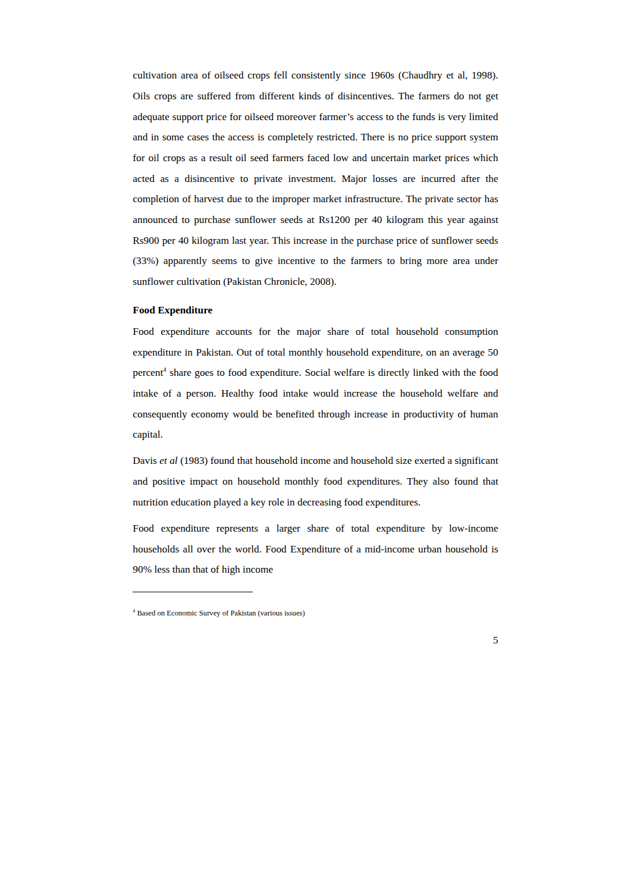cultivation area of oilseed crops fell consistently since 1960s (Chaudhry et al, 1998). Oils crops are suffered from different kinds of disincentives. The farmers do not get adequate support price for oilseed moreover farmer’s access to the funds is very limited and in some cases the access is completely restricted. There is no price support system for oil crops as a result oil seed farmers faced low and uncertain market prices which acted as a disincentive to private investment. Major losses are incurred after the completion of harvest due to the improper market infrastructure. The private sector has announced to purchase sunflower seeds at Rs1200 per 40 kilogram this year against Rs900 per 40 kilogram last year. This increase in the purchase price of sunflower seeds (33%) apparently seems to give incentive to the farmers to bring more area under sunflower cultivation (Pakistan Chronicle, 2008).
Food Expenditure
Food expenditure accounts for the major share of total household consumption expenditure in Pakistan. Out of total monthly household expenditure, on an average 50 percent4 share goes to food expenditure. Social welfare is directly linked with the food intake of a person. Healthy food intake would increase the household welfare and consequently economy would be benefited through increase in productivity of human capital.
Davis et al (1983) found that household income and household size exerted a significant and positive impact on household monthly food expenditures. They also found that nutrition education played a key role in decreasing food expenditures.
Food expenditure represents a larger share of total expenditure by low-income households all over the world. Food Expenditure of a mid-income urban household is 90% less than that of high income
4 Based on Economic Survey of Pakistan (various issues)
5